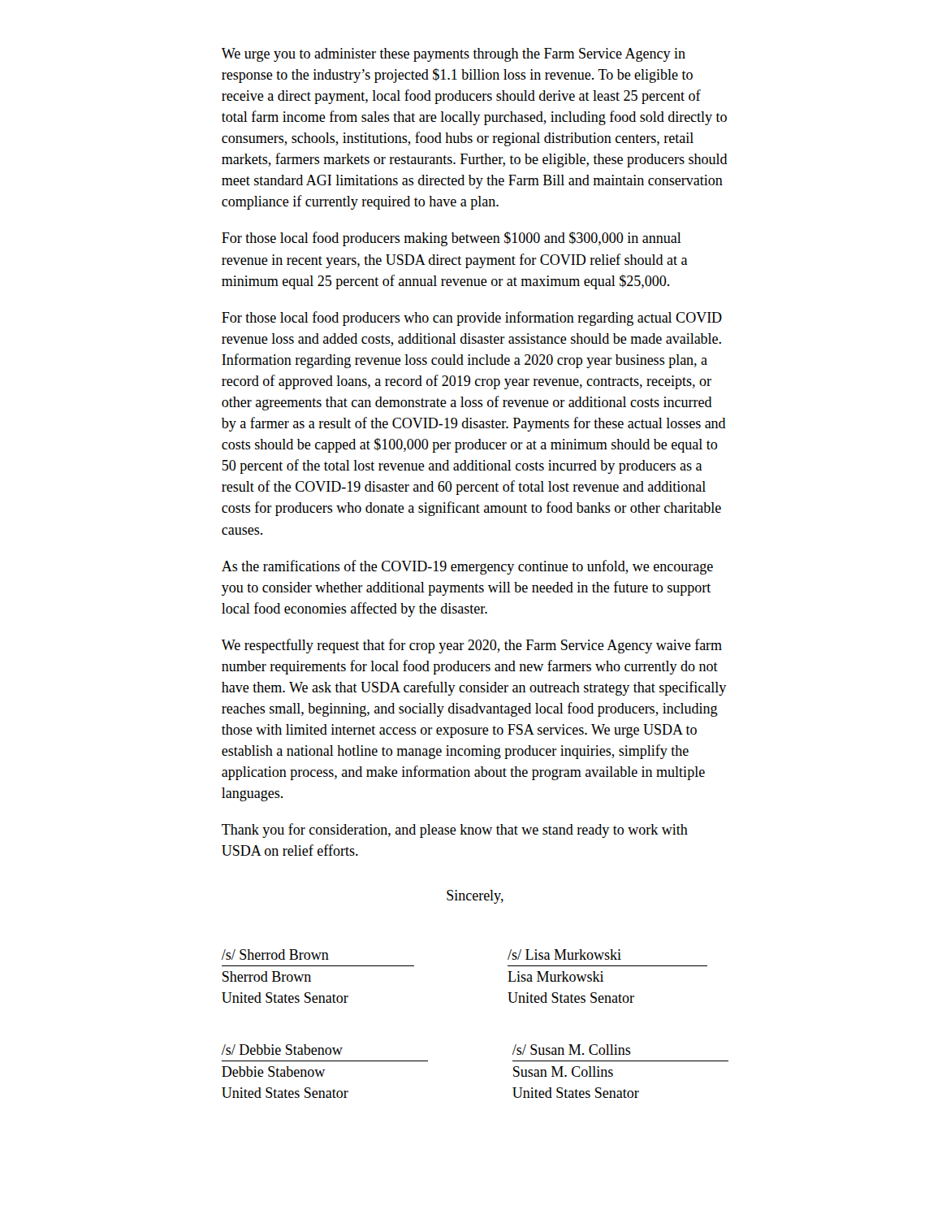We urge you to administer these payments through the Farm Service Agency in response to the industry’s projected $1.1 billion loss in revenue. To be eligible to receive a direct payment, local food producers should derive at least 25 percent of total farm income from sales that are locally purchased, including food sold directly to consumers, schools, institutions, food hubs or regional distribution centers, retail markets, farmers markets or restaurants. Further, to be eligible, these producers should meet standard AGI limitations as directed by the Farm Bill and maintain conservation compliance if currently required to have a plan.
For those local food producers making between $1000 and $300,000 in annual revenue in recent years, the USDA direct payment for COVID relief should at a minimum equal 25 percent of annual revenue or at maximum equal $25,000.
For those local food producers who can provide information regarding actual COVID revenue loss and added costs, additional disaster assistance should be made available. Information regarding revenue loss could include a 2020 crop year business plan, a record of approved loans, a record of 2019 crop year revenue, contracts, receipts, or other agreements that can demonstrate a loss of revenue or additional costs incurred by a farmer as a result of the COVID-19 disaster. Payments for these actual losses and costs should be capped at $100,000 per producer or at a minimum should be equal to 50 percent of the total lost revenue and additional costs incurred by producers as a result of the COVID-19 disaster and 60 percent of total lost revenue and additional costs for producers who donate a significant amount to food banks or other charitable causes.
As the ramifications of the COVID-19 emergency continue to unfold, we encourage you to consider whether additional payments will be needed in the future to support local food economies affected by the disaster.
We respectfully request that for crop year 2020, the Farm Service Agency waive farm number requirements for local food producers and new farmers who currently do not have them. We ask that USDA carefully consider an outreach strategy that specifically reaches small, beginning, and socially disadvantaged local food producers, including those with limited internet access or exposure to FSA services. We urge USDA to establish a national hotline to manage incoming producer inquiries, simplify the application process, and make information about the program available in multiple languages.
Thank you for consideration, and please know that we stand ready to work with USDA on relief efforts.
Sincerely,
| /s/ Sherrod Brown Sherrod Brown United States Senator | /s/ Lisa Murkowski Lisa Murkowski United States Senator |
| /s/ Debbie Stabenow Debbie Stabenow United States Senator | /s/ Susan M. Collins Susan M. Collins United States Senator |